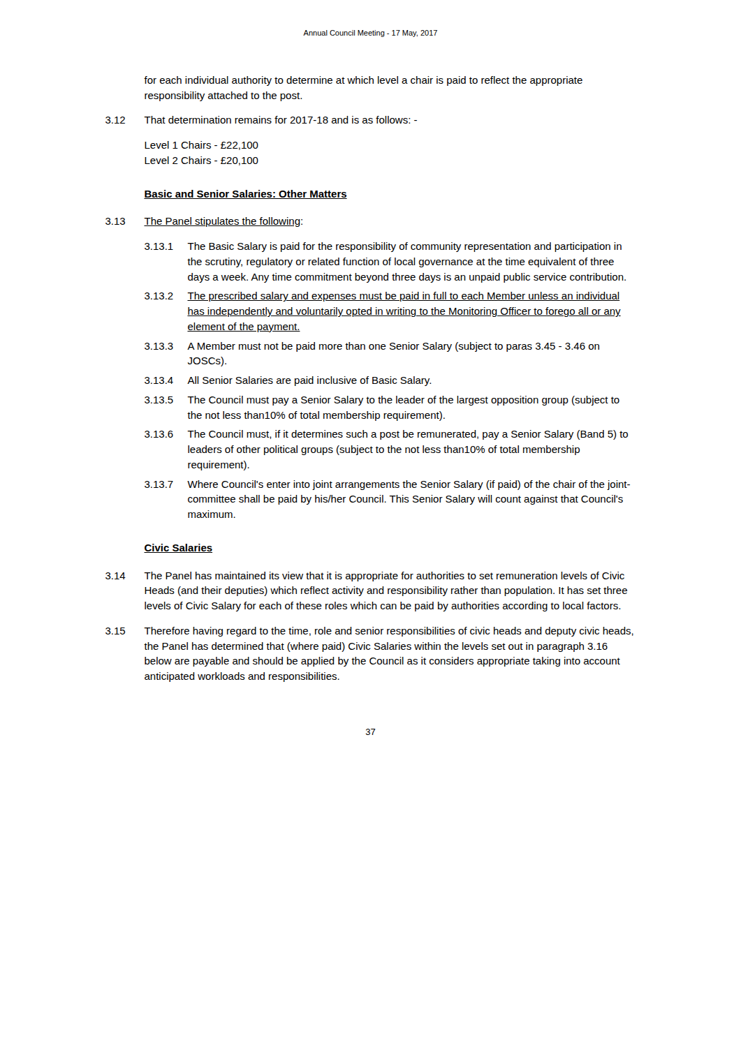Annual Council Meeting - 17 May, 2017
for each individual authority to determine at which level a chair is paid to reflect the appropriate responsibility attached to the post.
3.12
That determination remains for 2017-18 and is as follows: -
Level 1 Chairs - £22,100
Level 2 Chairs - £20,100
Basic and Senior Salaries: Other Matters
3.13
The Panel stipulates the following:
3.13.1 The Basic Salary is paid for the responsibility of community representation and participation in the scrutiny, regulatory or related function of local governance at the time equivalent of three days a week. Any time commitment beyond three days is an unpaid public service contribution.
3.13.2 The prescribed salary and expenses must be paid in full to each Member unless an individual has independently and voluntarily opted in writing to the Monitoring Officer to forego all or any element of the payment.
3.13.3 A Member must not be paid more than one Senior Salary (subject to paras 3.45 - 3.46 on JOSCs).
3.13.4 All Senior Salaries are paid inclusive of Basic Salary.
3.13.5 The Council must pay a Senior Salary to the leader of the largest opposition group (subject to the not less than10% of total membership requirement).
3.13.6 The Council must, if it determines such a post be remunerated, pay a Senior Salary (Band 5) to leaders of other political groups (subject to the not less than10% of total membership requirement).
3.13.7 Where Council's enter into joint arrangements the Senior Salary (if paid) of the chair of the joint-committee shall be paid by his/her Council. This Senior Salary will count against that Council's maximum.
Civic Salaries
3.14
The Panel has maintained its view that it is appropriate for authorities to set remuneration levels of Civic Heads (and their deputies) which reflect activity and responsibility rather than population. It has set three levels of Civic Salary for each of these roles which can be paid by authorities according to local factors.
3.15
Therefore having regard to the time, role and senior responsibilities of civic heads and deputy civic heads, the Panel has determined that (where paid) Civic Salaries within the levels set out in paragraph 3.16 below are payable and should be applied by the Council as it considers appropriate taking into account anticipated workloads and responsibilities.
37